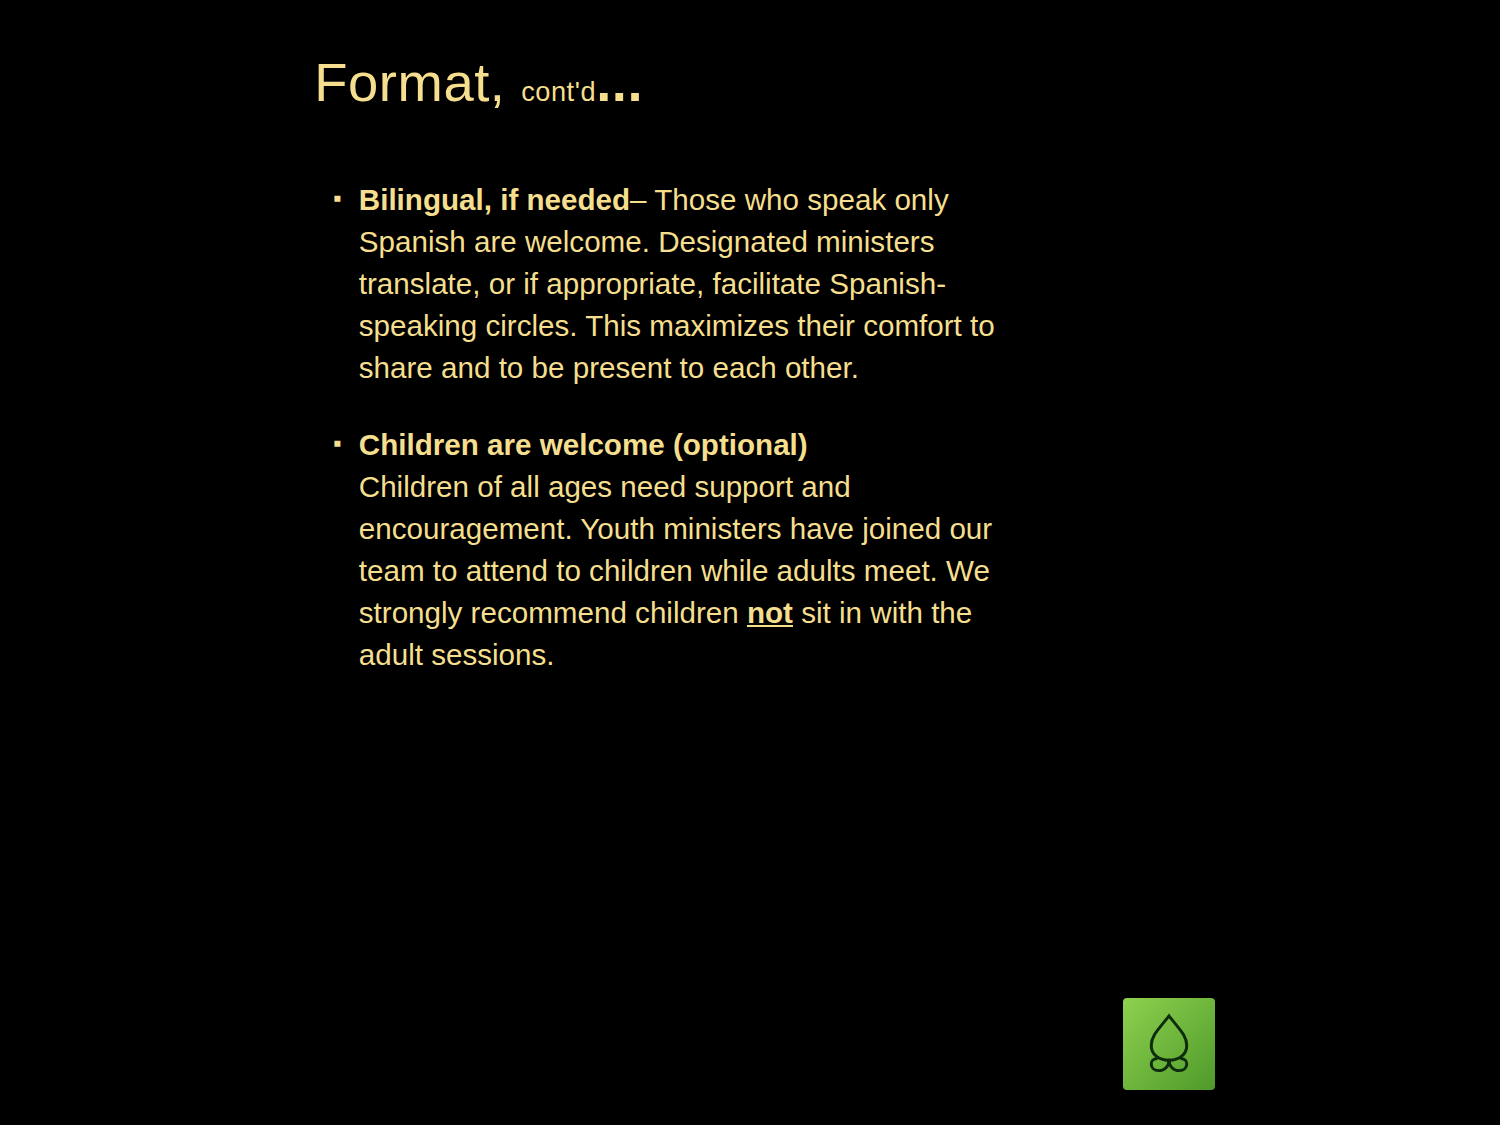Format, cont'd...
Bilingual, if needed– Those who speak only Spanish are welcome. Designated ministers translate, or if appropriate, facilitate Spanish-speaking circles. This maximizes their comfort to share and to be present to each other.
Children are welcome (optional)
Children of all ages need support and encouragement. Youth ministers have joined our team to attend to children while adults meet. We strongly recommend children not sit in with the adult sessions.